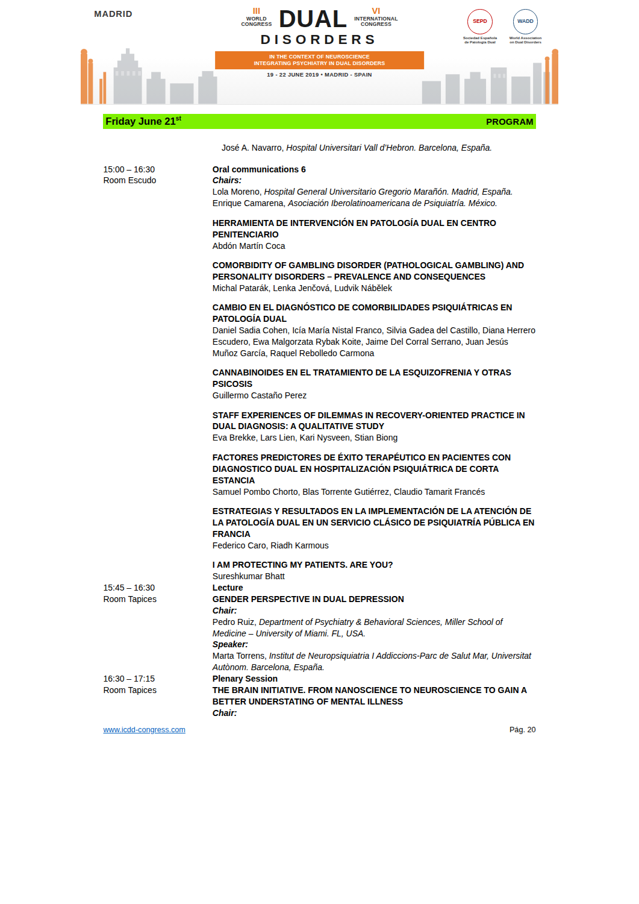MADRID
IIIWORLD
CONGRESS
DUAL
VIINTERNATIONAL
CONGRESS
DISORDERS
IN THE CONTEXT OF NEUROSCIENCE
INTEGRATING PSYCHIATRY IN DUAL DISORDERS
19 - 22 JUNE 2019 • MADRID - SPAIN
SEPD
Sociedad Española
de Patología Dual
WADD
World Association
on Dual Disorders
Friday June 21st
PROGRAM
José A. Navarro, Hospital Universitari Vall d’Hebron. Barcelona, España.
| 15:00 – 16:30 Room Escudo | Oral communications 6 Chairs: Lola Moreno, Hospital General Universitario Gregorio Marañón. Madrid, España. Enrique Camarena, Asociación Iberolatinoamericana de Psiquiatría. México. Herramienta de intervención en patología dual en centro penitenciario Abdón Martín Coca Comorbidity of gambling disorder (pathological gambling) and personality disorders – prevalence and consequences Michal Patarák, Lenka Jenčová, Ludvik Nábělek Cambio en el diagnóstico de comorbilidades psiquiátricas en patología dual Daniel Sadia Cohen, Icía María Nistal Franco, Silvia Gadea del Castillo, Diana Herrero Escudero, Ewa Malgorzata Rybak Koite, Jaime Del Corral Serrano, Juan Jesús Muñoz García, Raquel Rebolledo Carmona Cannabinoides en el tratamiento de la esquizofrenia y otras psicosis Guillermo Castaño Perez Staff experiences of dilemmas in recovery-oriented practice in dual diagnosis: a qualitative study Eva Brekke, Lars Lien, Kari Nysveen, Stian Biong Factores predictores de éxito terapéutico en pacientes con diagnostico dual en hospitalización psiquiátrica de corta estancia Samuel Pombo Chorto, Blas Torrente Gutiérrez, Claudio Tamarit Francés Estrategias y resultados en la implementación de la atención de la patología dual en un servicio clásico de psiquiatría pública en Francia Federico Caro, Riadh Karmous I am protecting my patients. Are you? Sureshkumar Bhatt |
| 15:45 – 16:30 Room Tapices | Lecture GENDER PERSPECTIVE IN DUAL DEPRESSION Chair: Pedro Ruiz, Department of Psychiatry & Behavioral Sciences, Miller School of Medicine – University of Miami. FL, USA. Speaker: Marta Torrens, Institut de Neuropsiquiatria I Addiccions-Parc de Salut Mar, Universitat Autònom. Barcelona, España. |
| 16:30 – 17:15 Room Tapices | Plenary Session THE BRAIN INITIATIVE. FROM NANOSCIENCE TO NEUROSCIENCE TO GAIN A BETTER UNDERSTATING OF MENTAL ILLNESS Chair: |
www.icdd-congress.com Pág. 20